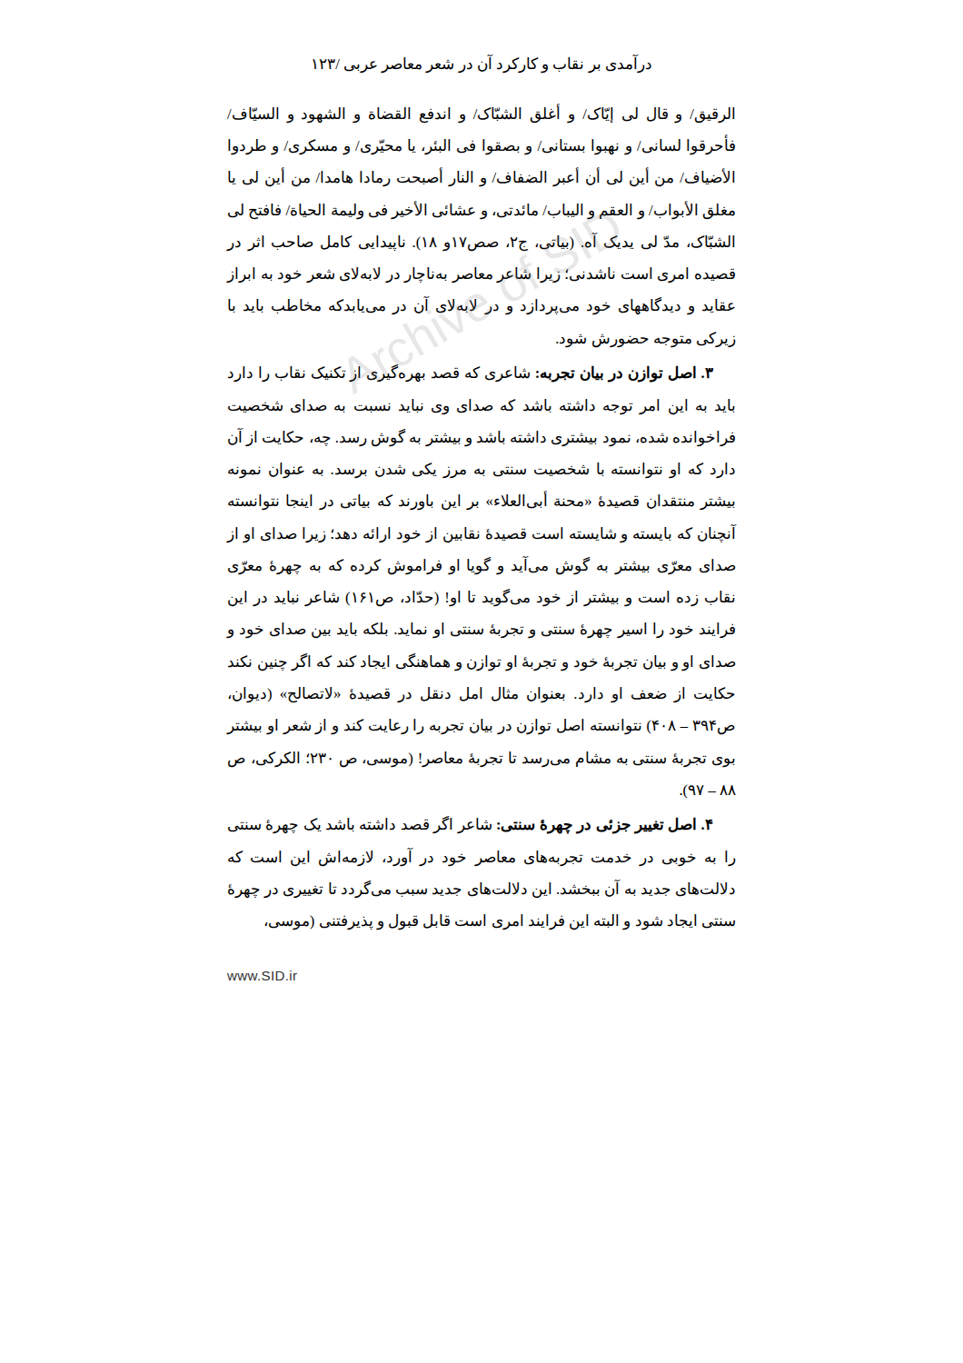Archive of SID
درآمدی بر نقاب و کارکرد آن در شعر معاصر عربی /۱۲۳
الرقیق/ و قال لی إیّاک/ و أغلق الشبّاک/ و اندفع القضاة و الشهود و السیّاف/ فأحرقوا لسانی/ و نهبوا بستانی/ و بصقوا فی البئر، یا محیّری/ و مسکری/ و طردوا الأضیاف/ من أین لی أن أعبر الضفاف/ و النار أصبحت رمادا هامدا/ من أین لی یا مغلق الأبواب/ و العقم و الیباب/ مائدتی، و عشائی الأخیر فی ولیمة الحیاة/ فافتح لی الشبّاک، مدّ لی یدیک آه. (بیاتی، ج۲، صص۱۷و ۱۸). ناپیدایی کامل صاحب اثر در قصیده امری است ناشدنی؛ زیرا شاعر معاصر به‌ناچار در لابه‌لای شعر خود به ابراز عقاید و دیدگاههای خود می‌پردازد و در لابه‌لای آن در می‌یابدکه مخاطب باید با زیرکی متوجه حضورش شود.
۳. اصل توازن در بیان تجربه: شاعری که قصد بهره‌گیری از تکنیک نقاب را دارد باید به این امر توجه داشته باشد که صدای وی نباید نسبت به صدای شخصیت فراخوانده شده، نمود بیشتری داشته باشد و بیشتر به گوش رسد. چه، حکایت از آن دارد که او نتوانسته با شخصیت سنتی به مرز یکی شدن برسد. به عنوان نمونه بیشتر منتقدان قصیدهٔ «محنة أبی‌العلاء» بر این باورند که بیاتی در اینجا نتوانسته آنچنان که بایسته و شایسته است قصیدهٔ نقابین از خود ارائه دهد؛ زیرا صدای او از صدای معرّی بیشتر به گوش می‌آید و گویا او فراموش کرده که به چهرهٔ معرّی نقاب زده است و بیشتر از خود می‌گوید تا او! (حدّاد، ص۱۶۱) شاعر نباید در این فرایند خود را اسیر چهرهٔ سنتی و تجربهٔ سنتی او نماید. بلکه باید بین صدای خود و صدای او و بیان تجربهٔ خود و تجربهٔ او توازن و هماهنگی ایجاد کند که اگر چنین نکند حکایت از ضعف او دارد. بعنوان مثال امل دنقل در قصیدهٔ «لاتصالح» (دیوان، ص۳۹۴ – ۴۰۸) نتوانسته اصل توازن در بیان تجربه را رعایت کند و از شعر او بیشتر بوی تجربهٔ سنتی به مشام می‌رسد تا تجربهٔ معاصر! (موسی، ص ۲۳۰؛ الکرکی، ص ۸۸ – ۹۷).
۴. اصل تغییر جزئی در چهرهٔ سنتی: شاعر اگر قصد داشته باشد یک چهرهٔ سنتی را به خوبی در خدمت تجربه‌های معاصر خود در آورد، لازمه‌اش این است که دلالت‌های جدید به آن ببخشد. این دلالت‌های جدید سبب می‌گردد تا تغییری در چهرهٔ سنتی ایجاد شود و البته این فرایند امری است قابل قبول و پذیرفتنی (موسی،
www.SID.ir